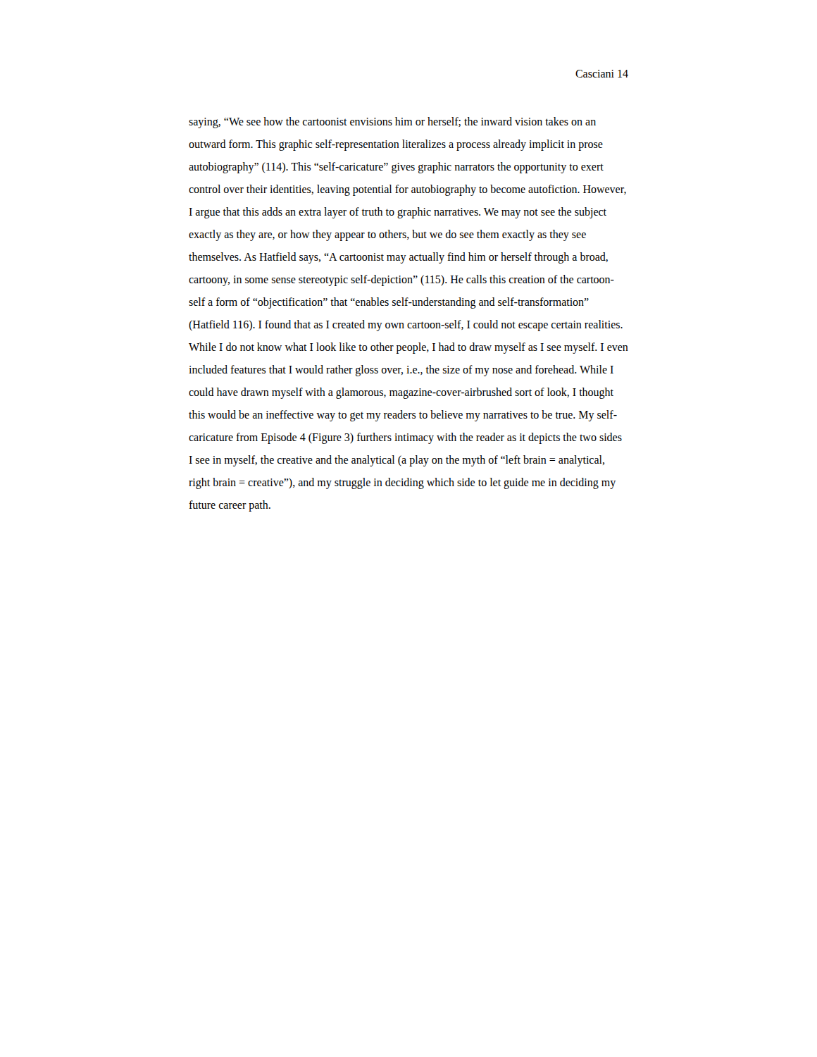Casciani 14
saying, “We see how the cartoonist envisions him or herself; the inward vision takes on an outward form. This graphic self-representation literalizes a process already implicit in prose autobiography” (114). This “self-caricature” gives graphic narrators the opportunity to exert control over their identities, leaving potential for autobiography to become autofiction. However, I argue that this adds an extra layer of truth to graphic narratives. We may not see the subject exactly as they are, or how they appear to others, but we do see them exactly as they see themselves. As Hatfield says, “A cartoonist may actually find him or herself through a broad, cartoony, in some sense stereotypic self-depiction” (115). He calls this creation of the cartoon-self a form of “objectification” that “enables self-understanding and self-transformation” (Hatfield 116). I found that as I created my own cartoon-self, I could not escape certain realities. While I do not know what I look like to other people, I had to draw myself as I see myself. I even included features that I would rather gloss over, i.e., the size of my nose and forehead. While I could have drawn myself with a glamorous, magazine-cover-airbrushed sort of look, I thought this would be an ineffective way to get my readers to believe my narratives to be true. My self-caricature from Episode 4 (Figure 3) furthers intimacy with the reader as it depicts the two sides I see in myself, the creative and the analytical (a play on the myth of “left brain = analytical, right brain = creative”), and my struggle in deciding which side to let guide me in deciding my future career path.